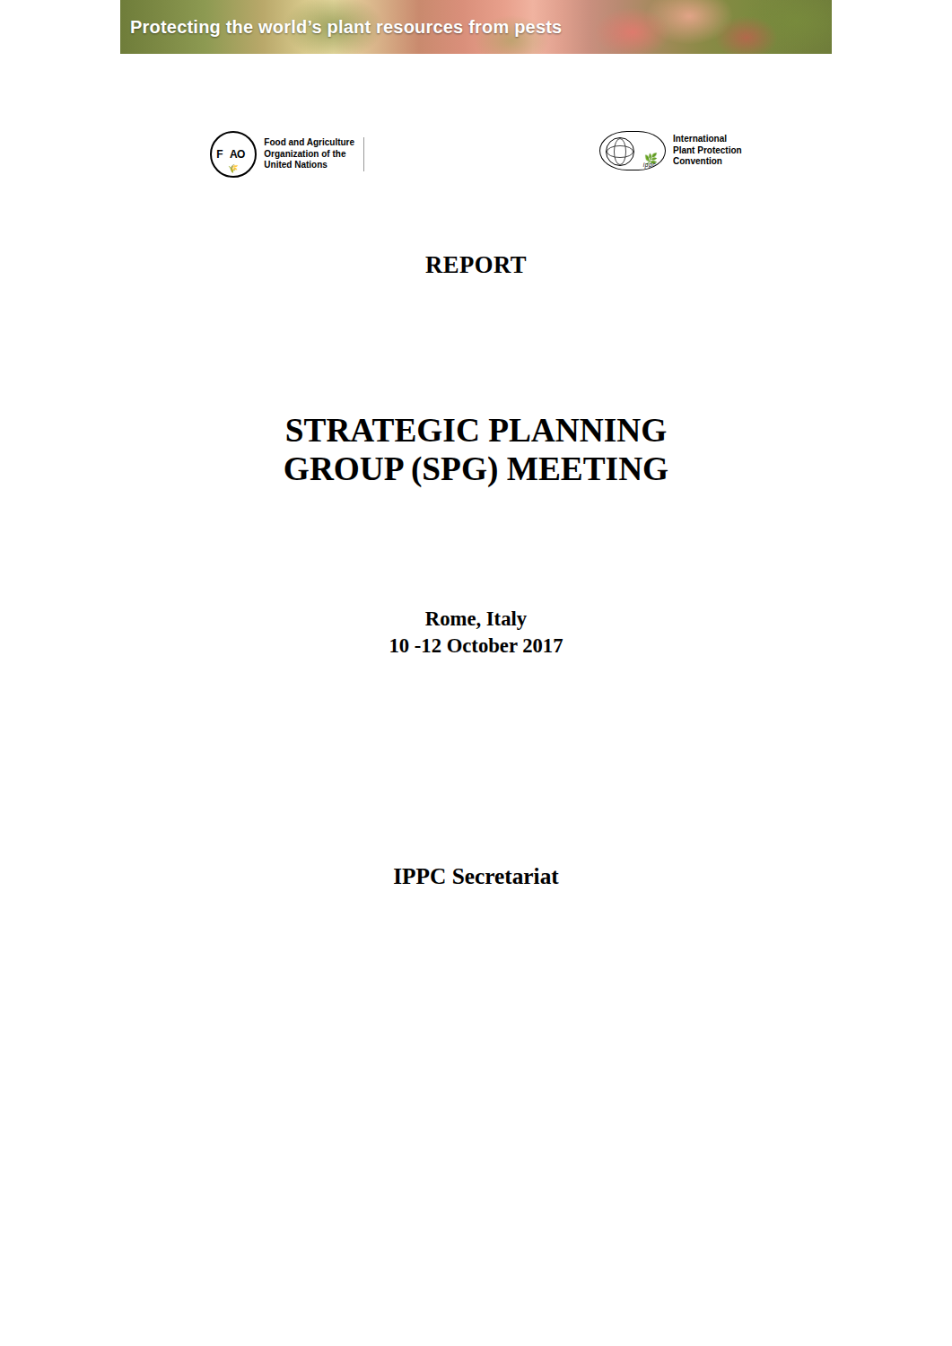Protecting the world’s plant resources from pests
🌾
Food and Agriculture
Organization of the
United Nations
🌿
ippc
International
Plant Protection
Convention
REPORT
STRATEGIC PLANNING
GROUP (SPG) MEETING
Rome, Italy
10 -12 October 2017
IPPC Secretariat